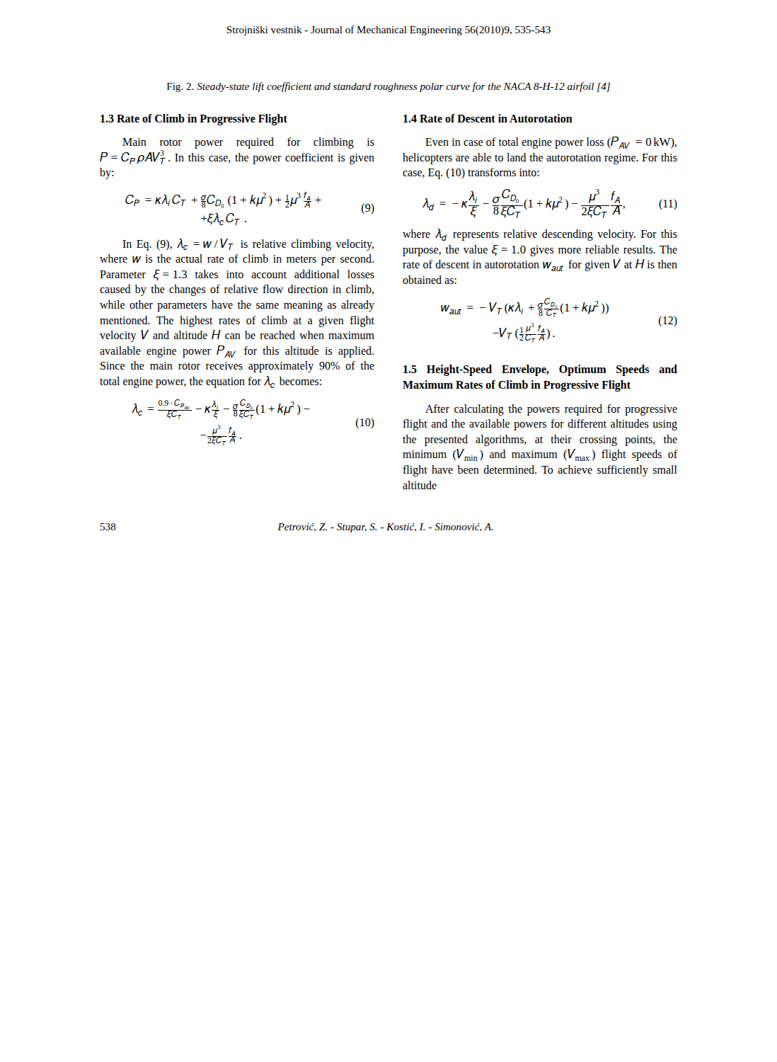Strojniški vestnik - Journal of Mechanical Engineering 56(2010)9, 535-543
Fig. 2. Steady-state lift coefficient and standard roughness polar curve for the NACA 8-H-12 airfoil [4]
1.3 Rate of Climb in Progressive Flight
Main rotor power required for climbing is P=CPρAVT3 . In this case, the power coefficient is given by:
CP= κλiCT + σ8 CD0 (1+kμ2) + 12 μ3 fAA + +ξλcCT.
(9)
In Eq. (9), λc=w/VT is relative climbing velocity, where w is the actual rate of climb in meters per second. Parameter ξ=1.3 takes into account additional losses caused by the changes of relative flow direction in climb, while other parameters have the same meaning as already mentioned. The highest rates of climb at a given flight velocity V and altitude H can be reached when maximum available engine power PAV for this altitude is applied. Since the main rotor receives approximately 90% of the total engine power, the equation for λc becomes:
λc= 0.9·CPAV ξCT − κ λiξ − σ8 CD0 ξCT (1+kμ2) − − μ3 2ξCT fAA .
(10)
1.4 Rate of Descent in Autorotation
Even in case of total engine power loss (PAV=0kW) , helicopters are able to land the autorotation regime. For this case, Eq. (10) transforms into:
λd= −κ λiξ − σ8 CD0 ξCT (1+kμ2) − μ3 2ξCT fAA ,
(11)
where λd represents relative descending velocity. For this purpose, the value ξ=1.0 gives more reliable results. The rate of descent in autorotation waut for given V at H is then obtained as:
waut= −VT ( κλi + σ8 CD0 CT (1+kμ2) ) −VT ( 12 μ3 CT fAA ) .
(12)
1.5 Height-Speed Envelope, Optimum Speeds and Maximum Rates of Climb in Progressive Flight
After calculating the powers required for progressive flight and the available powers for different altitudes using the presented algorithms, at their crossing points, the minimum (Vmin) and maximum (Vmax) flight speeds of flight have been determined. To achieve sufficiently small altitude
538 Petrović, Z. - Stupar, S. - Kostić, I. - Simonović, A.